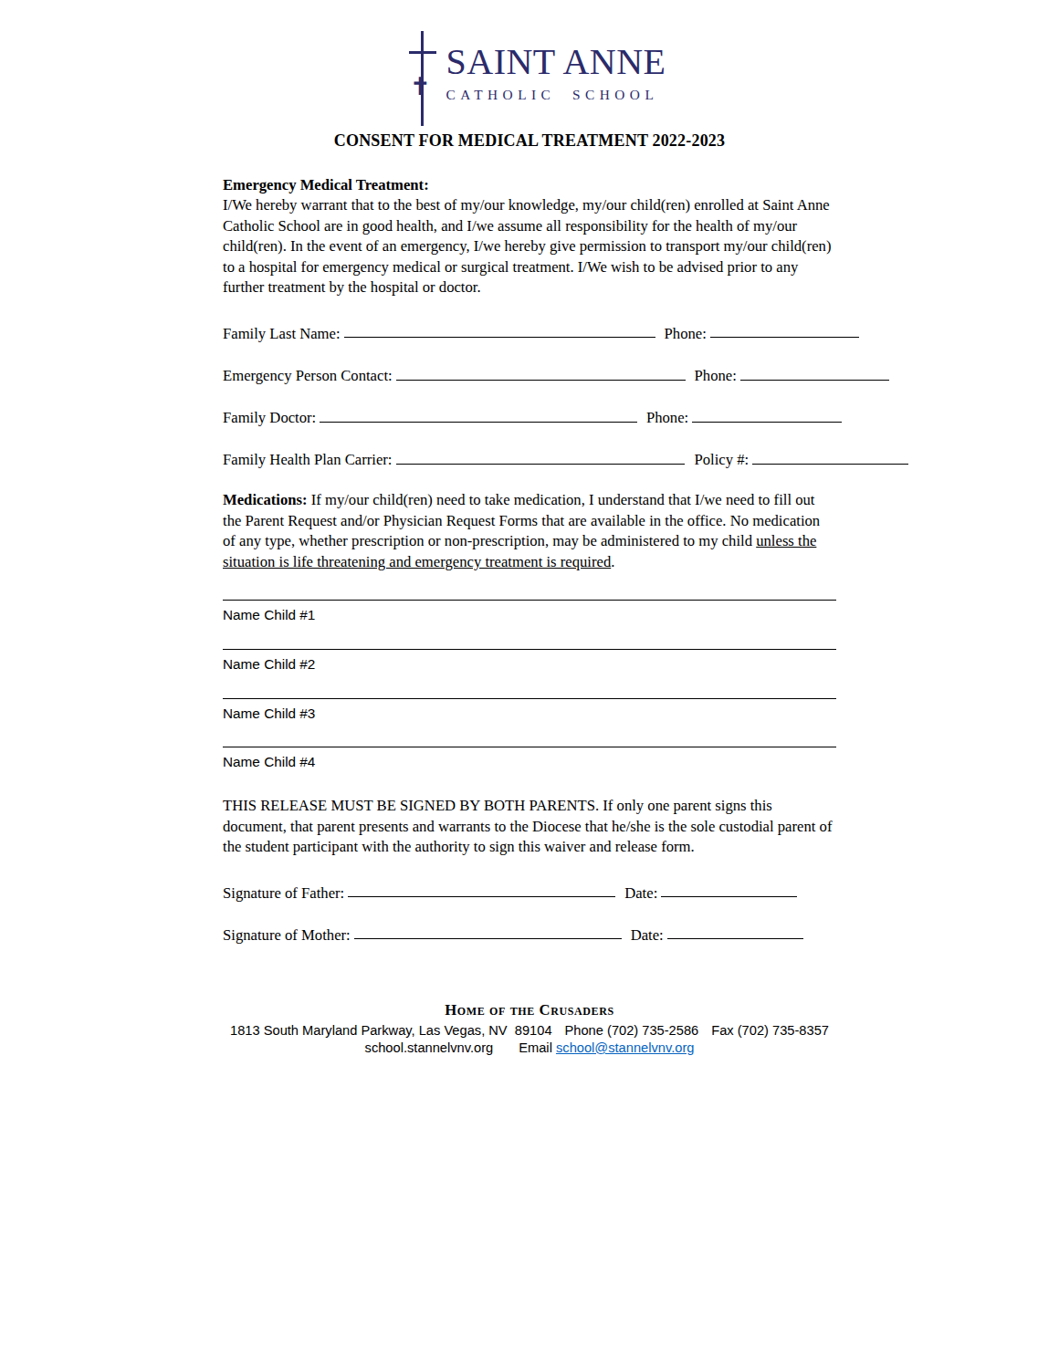✝
SAINT ANNE
CATHOLIC SCHOOL
CONSENT FOR MEDICAL TREATMENT 2022-2023
Emergency Medical Treatment:
I/We hereby warrant that to the best of my/our knowledge, my/our child(ren) enrolled at Saint Anne Catholic School are in good health, and I/we assume all responsibility for the health of my/our child(ren). In the event of an emergency, I/we hereby give permission to transport my/our child(ren) to a hospital for emergency medical or surgical treatment. I/We wish to be advised prior to any further treatment by the hospital or doctor.
Family Last Name: Phone:
Emergency Person Contact: Phone:
Family Doctor: Phone:
Family Health Plan Carrier: Policy #:
Medications: If my/our child(ren) need to take medication, I understand that I/we need to fill out the Parent Request and/or Physician Request Forms that are available in the office. No medication of any type, whether prescription or non-prescription, may be administered to my child unless the situation is life threatening and emergency treatment is required.
Name Child #1
Name Child #2
Name Child #3
Name Child #4
THIS RELEASE MUST BE SIGNED BY BOTH PARENTS. If only one parent signs this document, that parent presents and warrants to the Diocese that he/she is the sole custodial parent of the student participant with the authority to sign this waiver and release form.
Signature of Father: Date:
Signature of Mother: Date:
Home of the Crusaders
1813 South Maryland Parkway, Las Vegas, NV 89104 Phone (702) 735-2586 Fax (702) 735-8357
school.stannelvnv.org Email school@stannelvnv.org